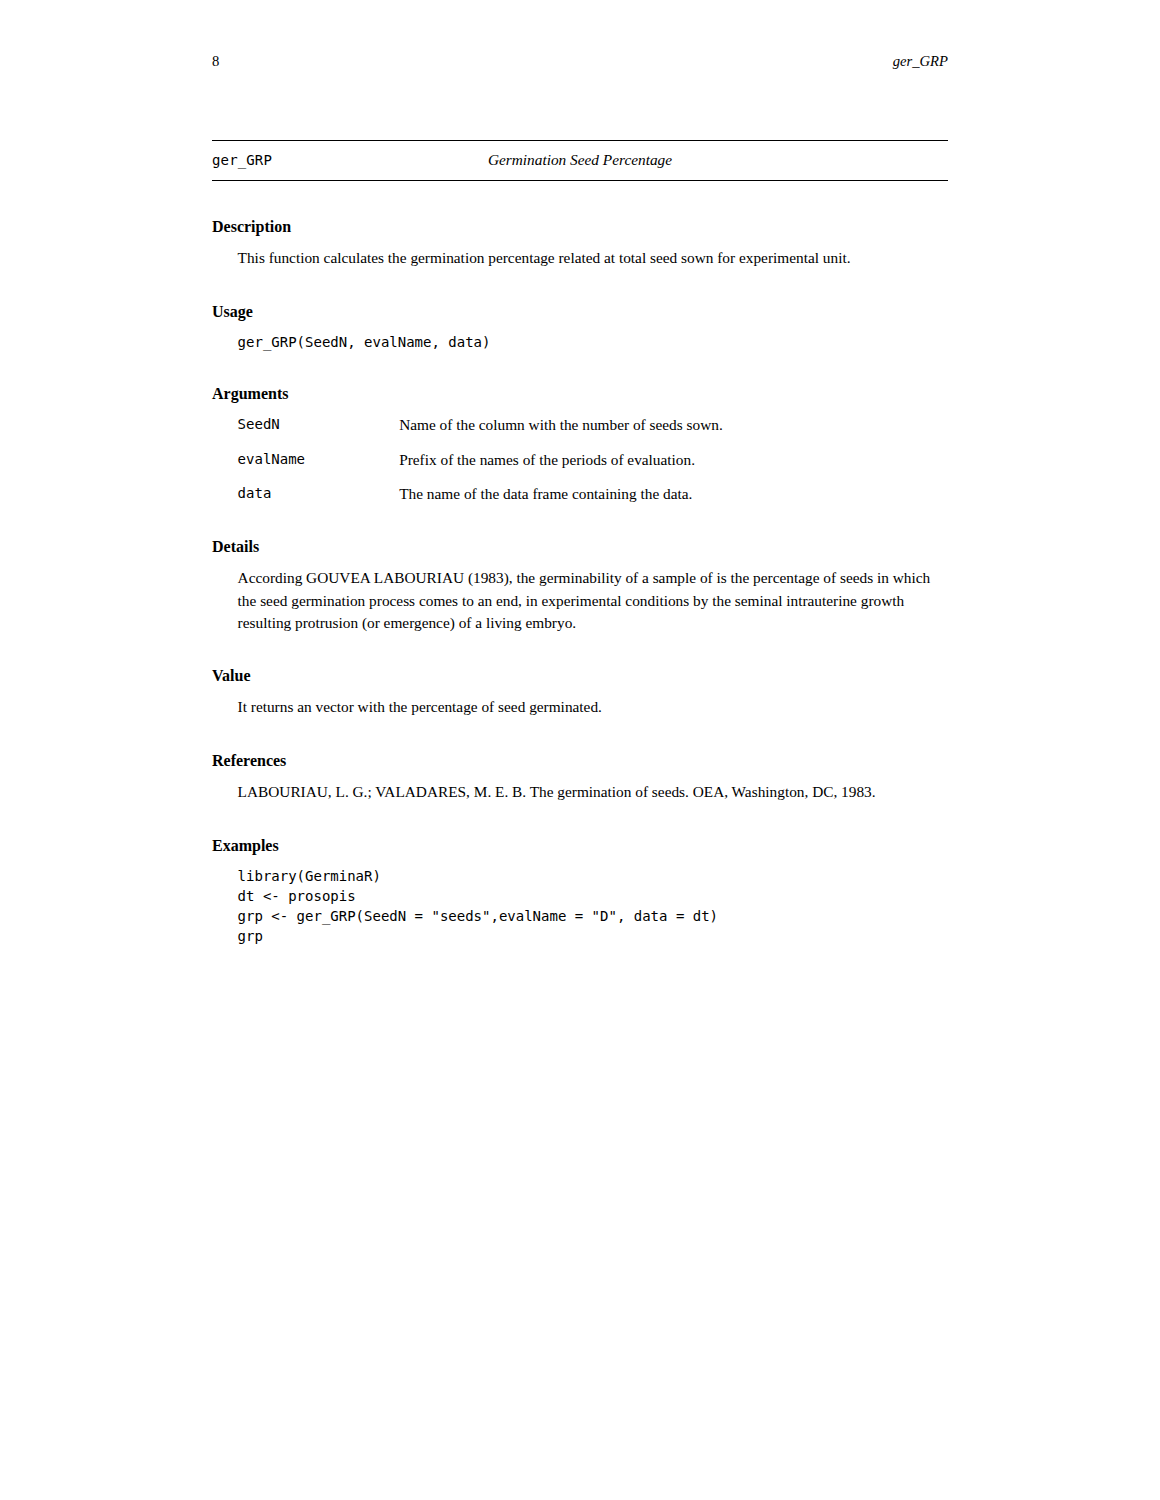8 ger_GRP
ger_GRP Germination Seed Percentage
Description
This function calculates the germination percentage related at total seed sown for experimental unit.
Usage
ger_GRP(SeedN, evalName, data)
Arguments
SeedN
Name of the column with the number of seeds sown.
evalName
Prefix of the names of the periods of evaluation.
data
The name of the data frame containing the data.
Details
According GOUVEA LABOURIAU (1983), the germinability of a sample of is the percentage of seeds in which the seed germination process comes to an end, in experimental conditions by the seminal intrauterine growth resulting protrusion (or emergence) of a living embryo.
Value
It returns an vector with the percentage of seed germinated.
References
LABOURIAU, L. G.; VALADARES, M. E. B. The germination of seeds. OEA, Washington, DC, 1983.
Examples
library(GerminaR)
dt <- prosopis
grp <- ger_GRP(SeedN = "seeds",evalName = "D", data = dt)
grp